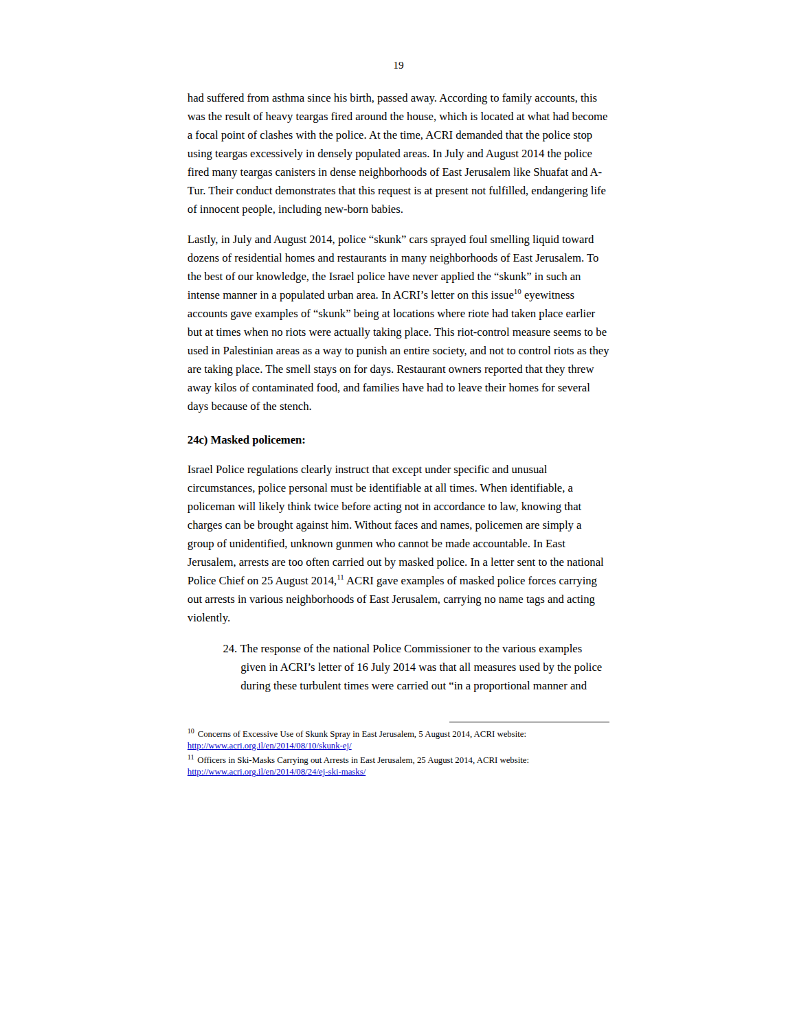19
had suffered from asthma since his birth, passed away. According to family accounts, this was the result of heavy teargas fired around the house, which is located at what had become a focal point of clashes with the police. At the time, ACRI demanded that the police stop using teargas excessively in densely populated areas. In July and August 2014 the police fired many teargas canisters in dense neighborhoods of East Jerusalem like Shuafat and A-Tur. Their conduct demonstrates that this request is at present not fulfilled, endangering life of innocent people, including new-born babies.
Lastly, in July and August 2014, police “skunk” cars sprayed foul smelling liquid toward dozens of residential homes and restaurants in many neighborhoods of East Jerusalem. To the best of our knowledge, the Israel police have never applied the “skunk” in such an intense manner in a populated urban area. In ACRI’s letter on this issue10 eyewitness accounts gave examples of “skunk” being at locations where riote had taken place earlier but at times when no riots were actually taking place. This riot-control measure seems to be used in Palestinian areas as a way to punish an entire society, and not to control riots as they are taking place. The smell stays on for days. Restaurant owners reported that they threw away kilos of contaminated food, and families have had to leave their homes for several days because of the stench.
24c) Masked policemen:
Israel Police regulations clearly instruct that except under specific and unusual circumstances, police personal must be identifiable at all times. When identifiable, a policeman will likely think twice before acting not in accordance to law, knowing that charges can be brought against him. Without faces and names, policemen are simply a group of unidentified, unknown gunmen who cannot be made accountable. In East Jerusalem, arrests are too often carried out by masked police. In a letter sent to the national Police Chief on 25 August 2014,11 ACRI gave examples of masked police forces carrying out arrests in various neighborhoods of East Jerusalem, carrying no name tags and acting violently.
24. The response of the national Police Commissioner to the various examples given in ACRI’s letter of 16 July 2014 was that all measures used by the police during these turbulent times were carried out “in a proportional manner and
10 Concerns of Excessive Use of Skunk Spray in East Jerusalem, 5 August 2014, ACRI website:
http://www.acri.org.il/en/2014/08/10/skunk-ej/
11 Officers in Ski-Masks Carrying out Arrests in East Jerusalem, 25 August 2014, ACRI website:
http://www.acri.org.il/en/2014/08/24/ej-ski-masks/